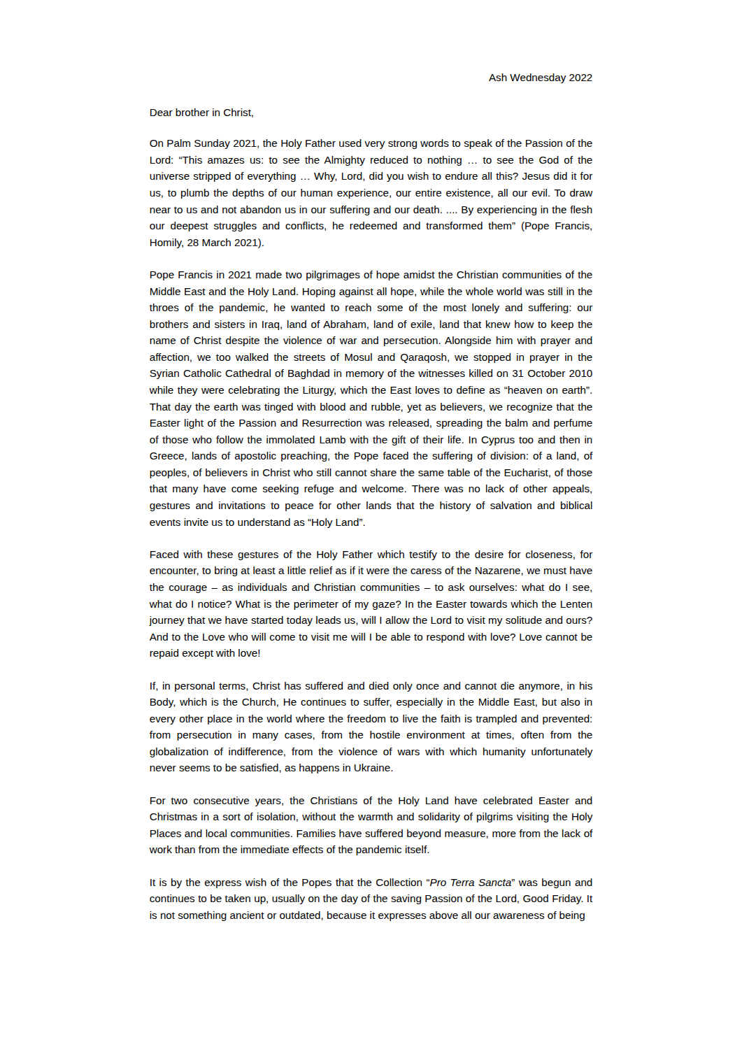Ash Wednesday 2022
Dear brother in Christ,
On Palm Sunday 2021, the Holy Father used very strong words to speak of the Passion of the Lord: “This amazes us: to see the Almighty reduced to nothing … to see the God of the universe stripped of everything … Why, Lord, did you wish to endure all this? Jesus did it for us, to plumb the depths of our human experience, our entire existence, all our evil. To draw near to us and not abandon us in our suffering and our death. .... By experiencing in the flesh our deepest struggles and conflicts, he redeemed and transformed them” (Pope Francis, Homily, 28 March 2021).
Pope Francis in 2021 made two pilgrimages of hope amidst the Christian communities of the Middle East and the Holy Land. Hoping against all hope, while the whole world was still in the throes of the pandemic, he wanted to reach some of the most lonely and suffering: our brothers and sisters in Iraq, land of Abraham, land of exile, land that knew how to keep the name of Christ despite the violence of war and persecution. Alongside him with prayer and affection, we too walked the streets of Mosul and Qaraqosh, we stopped in prayer in the Syrian Catholic Cathedral of Baghdad in memory of the witnesses killed on 31 October 2010 while they were celebrating the Liturgy, which the East loves to define as “heaven on earth”. That day the earth was tinged with blood and rubble, yet as believers, we recognize that the Easter light of the Passion and Resurrection was released, spreading the balm and perfume of those who follow the immolated Lamb with the gift of their life. In Cyprus too and then in Greece, lands of apostolic preaching, the Pope faced the suffering of division: of a land, of peoples, of believers in Christ who still cannot share the same table of the Eucharist, of those that many have come seeking refuge and welcome. There was no lack of other appeals, gestures and invitations to peace for other lands that the history of salvation and biblical events invite us to understand as “Holy Land”.
Faced with these gestures of the Holy Father which testify to the desire for closeness, for encounter, to bring at least a little relief as if it were the caress of the Nazarene, we must have the courage – as individuals and Christian communities – to ask ourselves: what do I see, what do I notice? What is the perimeter of my gaze? In the Easter towards which the Lenten journey that we have started today leads us, will I allow the Lord to visit my solitude and ours? And to the Love who will come to visit me will I be able to respond with love? Love cannot be repaid except with love!
If, in personal terms, Christ has suffered and died only once and cannot die anymore, in his Body, which is the Church, He continues to suffer, especially in the Middle East, but also in every other place in the world where the freedom to live the faith is trampled and prevented: from persecution in many cases, from the hostile environment at times, often from the globalization of indifference, from the violence of wars with which humanity unfortunately never seems to be satisfied, as happens in Ukraine.
For two consecutive years, the Christians of the Holy Land have celebrated Easter and Christmas in a sort of isolation, without the warmth and solidarity of pilgrims visiting the Holy Places and local communities. Families have suffered beyond measure, more from the lack of work than from the immediate effects of the pandemic itself.
It is by the express wish of the Popes that the Collection “Pro Terra Sancta” was begun and continues to be taken up, usually on the day of the saving Passion of the Lord, Good Friday. It is not something ancient or outdated, because it expresses above all our awareness of being